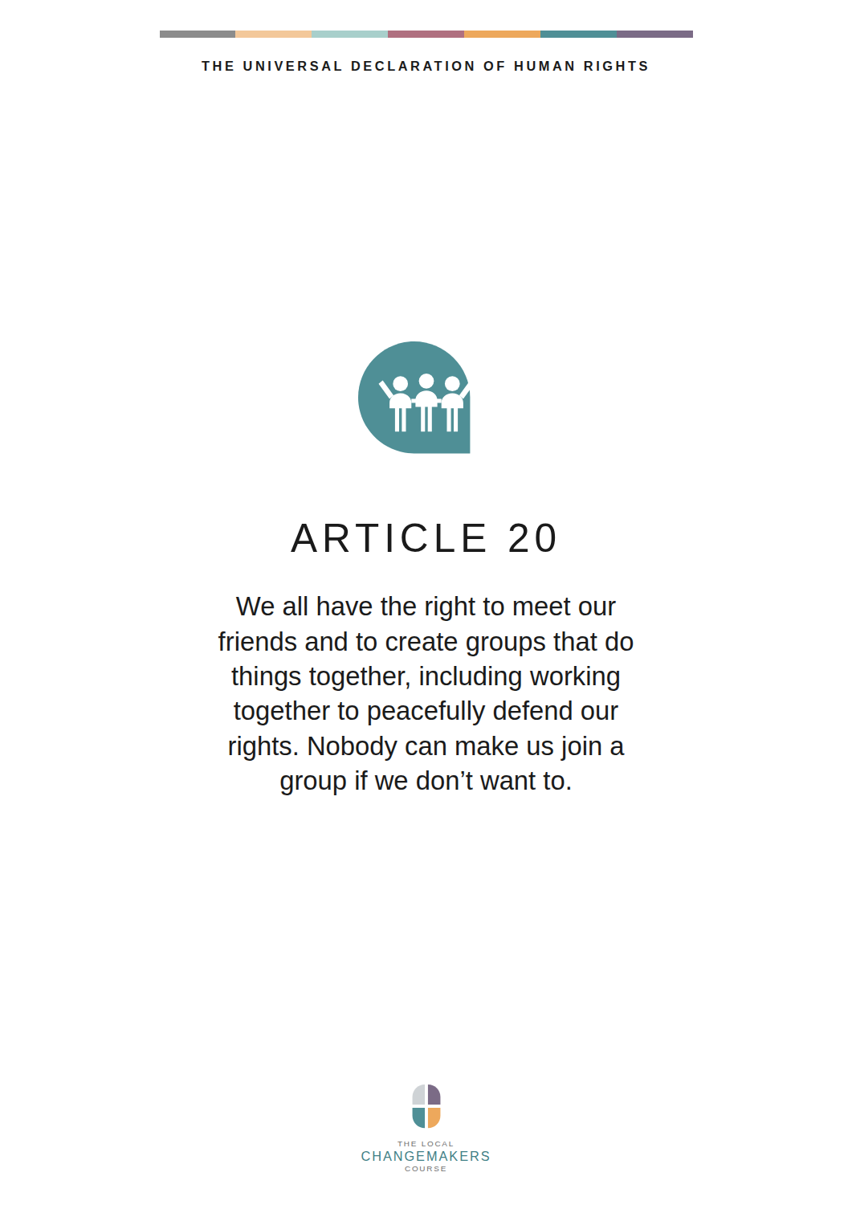The Universal Declaration of Human Rights
Article 20
We all have the right to meet our friends and to create groups that do things together, including working together to peacefully defend our rights. Nobody can make us join a group if we don’t want to.
The Local Changemakers Course